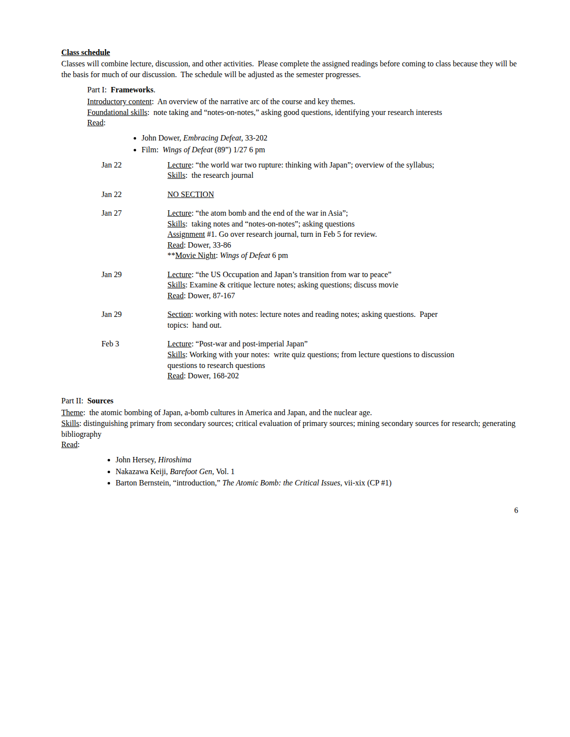Class schedule
Classes will combine lecture, discussion, and other activities. Please complete the assigned readings before coming to class because they will be the basis for much of our discussion. The schedule will be adjusted as the semester progresses.
Part I: Frameworks.
Introductory content: An overview of the narrative arc of the course and key themes.
Foundational skills: note taking and “notes-on-notes,” asking good questions, identifying your research interests
Read:
John Dower, Embracing Defeat, 33-202
Film: Wings of Defeat (89”) 1/27 6 pm
| Jan 22 | Lecture : “the world war two rupture: thinking with Japan”; overview of the syllabus; Skills : the research journal |
| Jan 22 | NO SECTION |
| Jan 27 | Lecture : “the atom bomb and the end of the war in Asia”; Skills : taking notes and “notes-on-notes”; asking questions Assignment #1. Go over research journal, turn in Feb 5 for review. Read : Dower, 33-86 ** Movie Night : Wings of Defeat 6 pm |
| Jan 29 | Lecture : “the US Occupation and Japan’s transition from war to peace” Skills : Examine & critique lecture notes; asking questions; discuss movie Read : Dower, 87-167 |
| Jan 29 | Section : working with notes: lecture notes and reading notes; asking questions. Paper topics: hand out. |
| Feb 3 | Lecture : “Post-war and post-imperial Japan” Skills : Working with your notes: write quiz questions; from lecture questions to discussion questions to research questions Read : Dower, 168-202 |
Part II: Sources
Theme: the atomic bombing of Japan, a-bomb cultures in America and Japan, and the nuclear age.
Skills: distinguishing primary from secondary sources; critical evaluation of primary sources; mining secondary sources for research; generating bibliography
Read:
John Hersey, Hiroshima
Nakazawa Keiji, Barefoot Gen, Vol. 1
Barton Bernstein, “introduction,” The Atomic Bomb: the Critical Issues, vii-xix (CP #1)
6